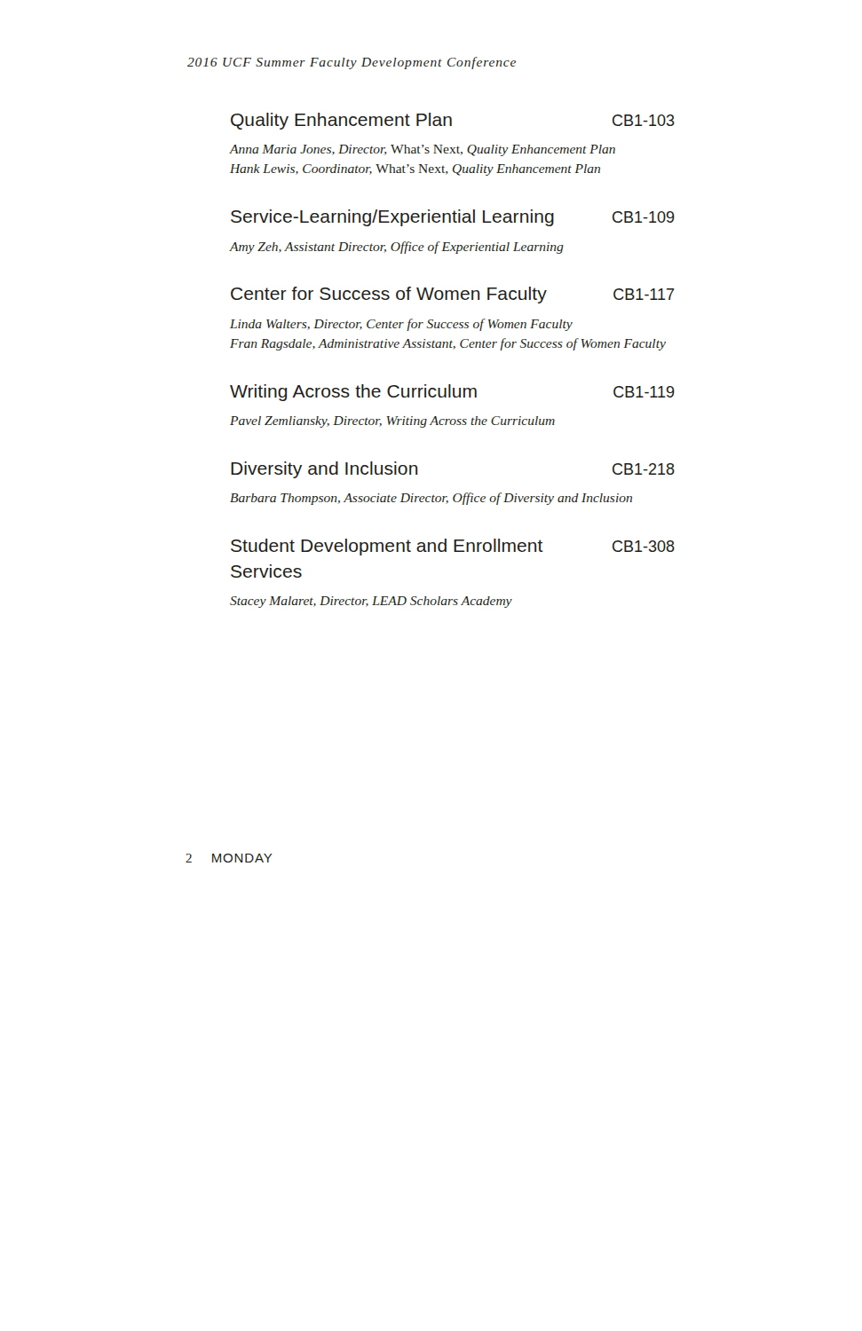2016 UCF Summer Faculty Development Conference
Quality Enhancement Plan
CB1-103
Anna Maria Jones, Director, What’s Next, Quality Enhancement Plan Hank Lewis, Coordinator, What’s Next, Quality Enhancement Plan
Service-Learning/Experiential Learning
CB1-109
Amy Zeh, Assistant Director, Office of Experiential Learning
Center for Success of Women Faculty
CB1-117
Linda Walters, Director, Center for Success of Women Faculty Fran Ragsdale, Administrative Assistant, Center for Success of Women Faculty
Writing Across the Curriculum
CB1-119
Pavel Zemliansky, Director, Writing Across the Curriculum
Diversity and Inclusion
CB1-218
Barbara Thompson, Associate Director, Office of Diversity and Inclusion
Student Development and Enrollment Services
CB1-308
Stacey Malaret, Director, LEAD Scholars Academy
2 MONDAY